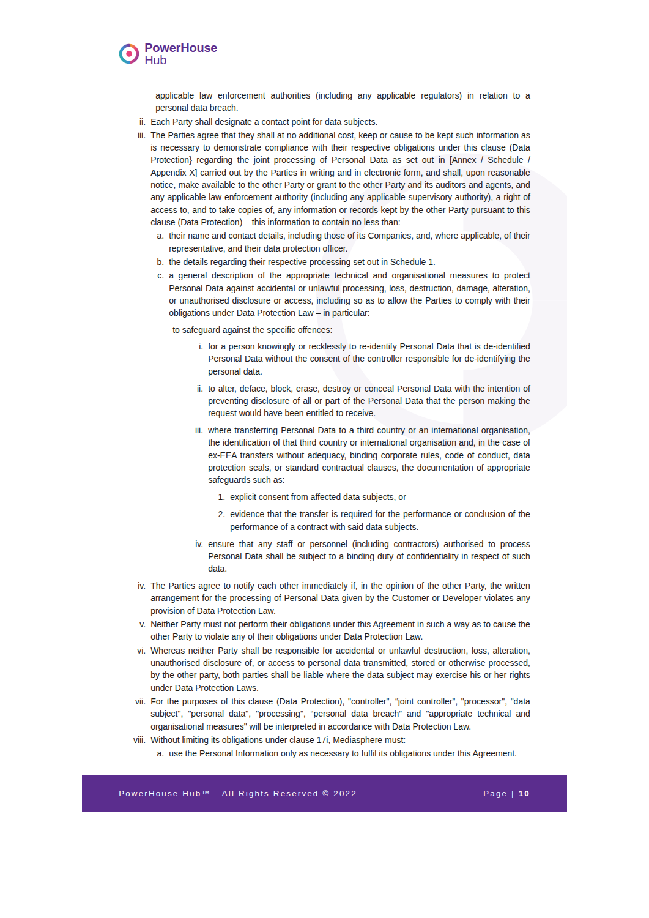PowerHouse Hub
applicable law enforcement authorities (including any applicable regulators) in relation to a personal data breach.
ii.
Each Party shall designate a contact point for data subjects.
iii.
The Parties agree that they shall at no additional cost, keep or cause to be kept such information as is necessary to demonstrate compliance with their respective obligations under this clause (Data Protection} regarding the joint processing of Personal Data as set out in [Annex / Schedule / Appendix X] carried out by the Parties in writing and in electronic form, and shall, upon reasonable notice, make available to the other Party or grant to the other Party and its auditors and agents, and any applicable law enforcement authority (including any applicable supervisory authority), a right of access to, and to take copies of, any information or records kept by the other Party pursuant to this clause (Data Protection) – this information to contain no less than:
a.
their name and contact details, including those of its Companies, and, where applicable, of their representative, and their data protection officer.
b.
the details regarding their respective processing set out in Schedule 1.
c.
a general description of the appropriate technical and organisational measures to protect Personal Data against accidental or unlawful processing, loss, destruction, damage, alteration, or unauthorised disclosure or access, including so as to allow the Parties to comply with their obligations under Data Protection Law – in particular:
to safeguard against the specific offences:
i.
for a person knowingly or recklessly to re-identify Personal Data that is de-identified Personal Data without the consent of the controller responsible for de-identifying the personal data.
ii.
to alter, deface, block, erase, destroy or conceal Personal Data with the intention of preventing disclosure of all or part of the Personal Data that the person making the request would have been entitled to receive.
iii.
where transferring Personal Data to a third country or an international organisation, the identification of that third country or international organisation and, in the case of ex-EEA transfers without adequacy, binding corporate rules, code of conduct, data protection seals, or standard contractual clauses, the documentation of appropriate safeguards such as:
1.
explicit consent from affected data subjects, or
2.
evidence that the transfer is required for the performance or conclusion of the performance of a contract with said data subjects.
iv.
ensure that any staff or personnel (including contractors) authorised to process Personal Data shall be subject to a binding duty of confidentiality in respect of such data.
iv.
The Parties agree to notify each other immediately if, in the opinion of the other Party, the written arrangement for the processing of Personal Data given by the Customer or Developer violates any provision of Data Protection Law.
v.
Neither Party must not perform their obligations under this Agreement in such a way as to cause the other Party to violate any of their obligations under Data Protection Law.
vi.
Whereas neither Party shall be responsible for accidental or unlawful destruction, loss, alteration, unauthorised disclosure of, or access to personal data transmitted, stored or otherwise processed, by the other party, both parties shall be liable where the data subject may exercise his or her rights under Data Protection Laws.
vii.
For the purposes of this clause (Data Protection), "controller", “joint controller”, "processor", "data subject", "personal data", "processing", “personal data breach” and "appropriate technical and organisational measures" will be interpreted in accordance with Data Protection Law.
viii.
Without limiting its obligations under clause 17i, Mediasphere must:
a.
use the Personal Information only as necessary to fulfil its obligations under this Agreement.
PowerHouse Hub™ All Rights Reserved © 2022
Page | 10